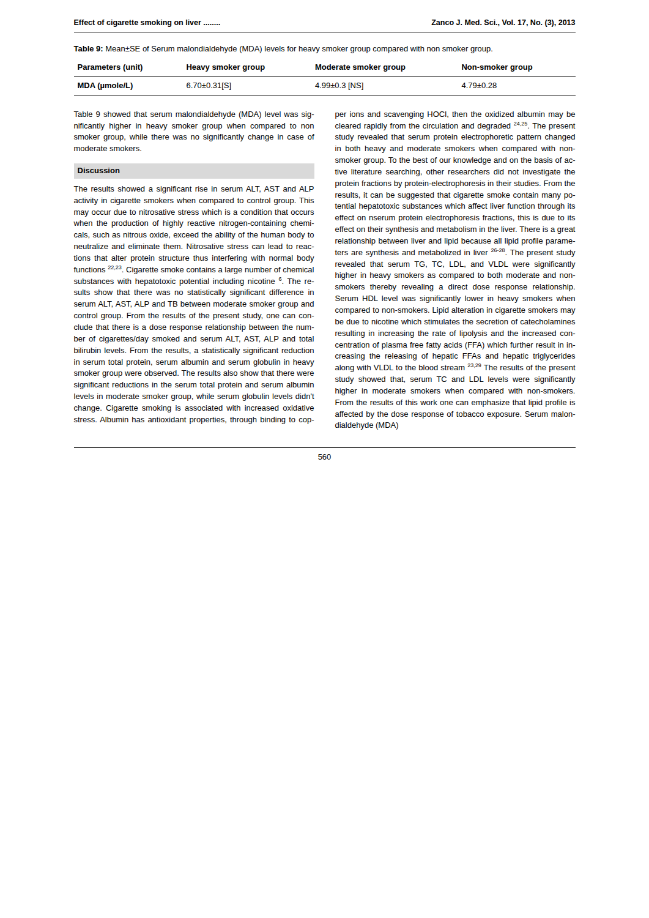Effect of cigarette smoking on liver ........ Zanco J. Med. Sci., Vol. 17, No. (3), 2013
Table 9: Mean±SE of Serum malondialdehyde (MDA) levels for heavy smoker group compared with non smoker group.
| Parameters (unit) | Heavy smoker group | Moderate smoker group | Non-smoker group |
| --- | --- | --- | --- |
| MDA (µmole/L) | 6.70±0.31[S] | 4.99±0.3 [NS] | 4.79±0.28 |
Table 9 showed that serum malondialdehyde (MDA) level was significantly higher in heavy smoker group when compared to non smoker group, while there was no significantly change in case of moderate smokers.
Discussion
The results showed a significant rise in serum ALT, AST and ALP activity in cigarette smokers when compared to control group. This may occur due to nitrosative stress which is a condition that occurs when the production of highly reactive nitrogen-containing chemicals, such as nitrous oxide, exceed the ability of the human body to neutralize and eliminate them. Nitrosative stress can lead to reactions that alter protein structure thus interfering with normal body functions 22,23. Cigarette smoke contains a large number of chemical substances with hepatotoxic potential including nicotine 6. The results show that there was no statistically significant difference in serum ALT, AST, ALP and TB between moderate smoker group and control group. From the results of the present study, one can conclude that there is a dose response relationship between the number of cigarettes/day smoked and serum ALT, AST, ALP and total bilirubin levels. From the results, a statistically significant reduction in serum total protein, serum albumin and serum globulin in heavy smoker group were observed. The results also show that there were significant reductions in the serum total protein and serum albumin levels in moderate smoker group, while serum globulin levels didn't change. Cigarette smoking is associated with increased oxidative stress. Albumin has antioxidant properties, through binding to copper ions and scavenging HOCl, then the oxidized albumin may be cleared rapidly from the circulation and degraded 24,25. The present study revealed that serum protein electrophoretic pattern changed in both heavy and moderate smokers when compared with non-smoker group. To the best of our knowledge and on the basis of active literature searching, other researchers did not investigate the protein fractions by protein-electrophoresis in their studies. From the results, it can be suggested that cigarette smoke contain many potential hepatotoxic substances which affect liver function through its effect on nserum protein electrophoresis fractions, this is due to its effect on their synthesis and metabolism in the liver. There is a great relationship between liver and lipid because all lipid profile parameters are synthesis and metabolized in liver 26-28. The present study revealed that serum TG, TC, LDL, and VLDL were significantly higher in heavy smokers as compared to both moderate and non-smokers thereby revealing a direct dose response relationship. Serum HDL level was significantly lower in heavy smokers when compared to non-smokers. Lipid alteration in cigarette smokers may be due to nicotine which stimulates the secretion of catecholamines resulting in increasing the rate of lipolysis and the increased concentration of plasma free fatty acids (FFA) which further result in increasing the releasing of hepatic FFAs and hepatic triglycerides along with VLDL to the blood stream 23,29 The results of the present study showed that, serum TC and LDL levels were significantly higher in moderate smokers when compared with non-smokers. From the results of this work one can emphasize that lipid profile is affected by the dose response of tobacco exposure. Serum malondialdehyde (MDA)
560